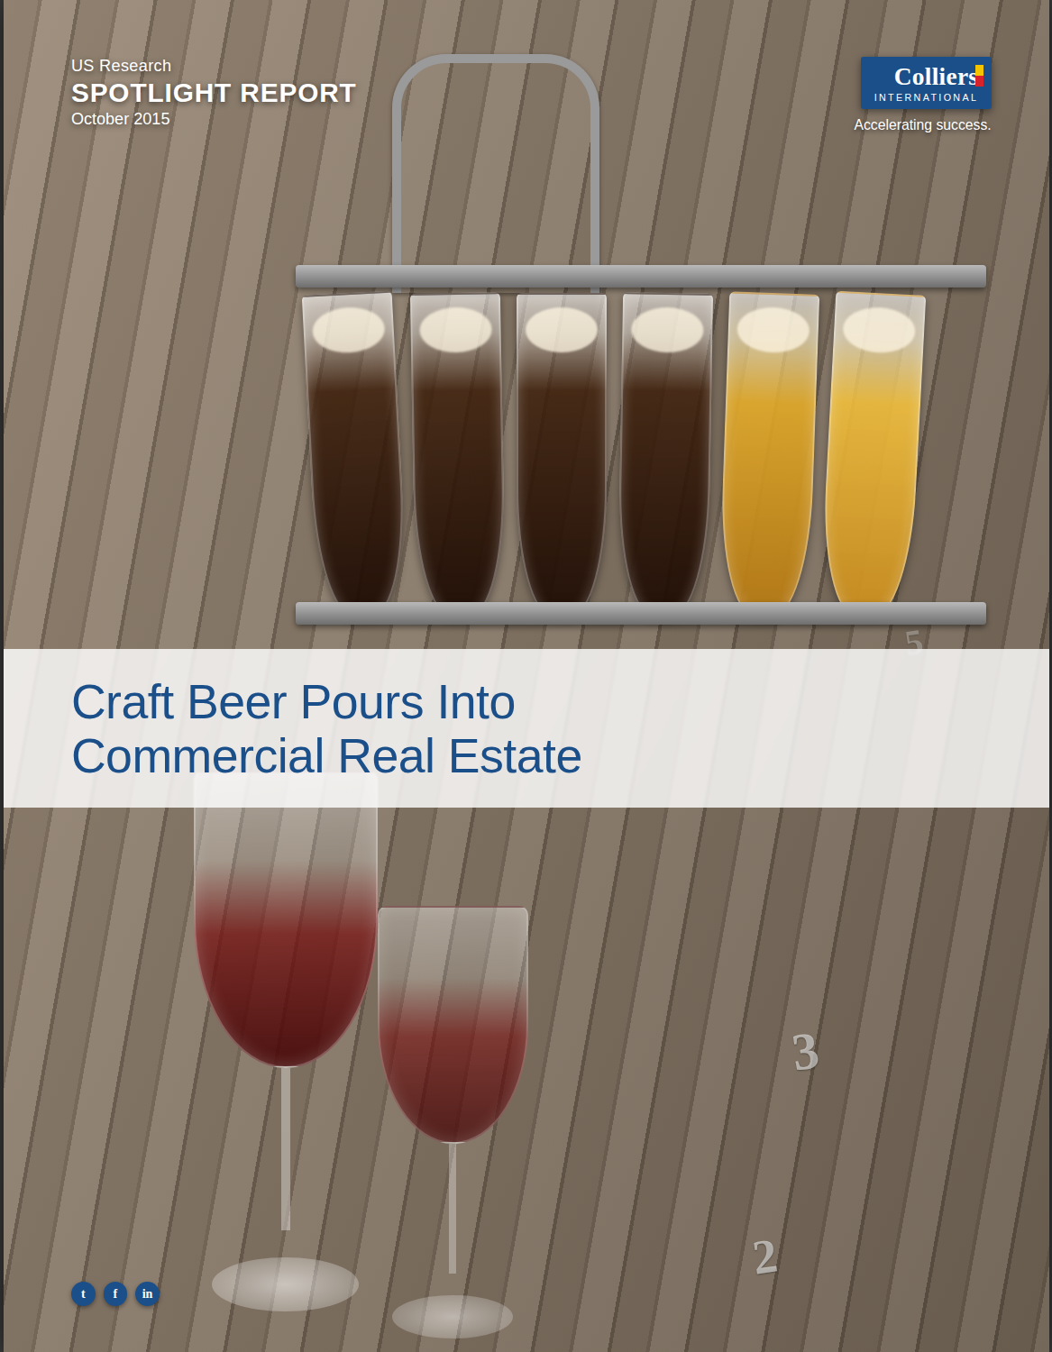5
3
2
US Research
Spotlight Report
October 2015
Colliers International
Accelerating success.
Craft Beer Pours Into
Commercial Real Estate
t f in